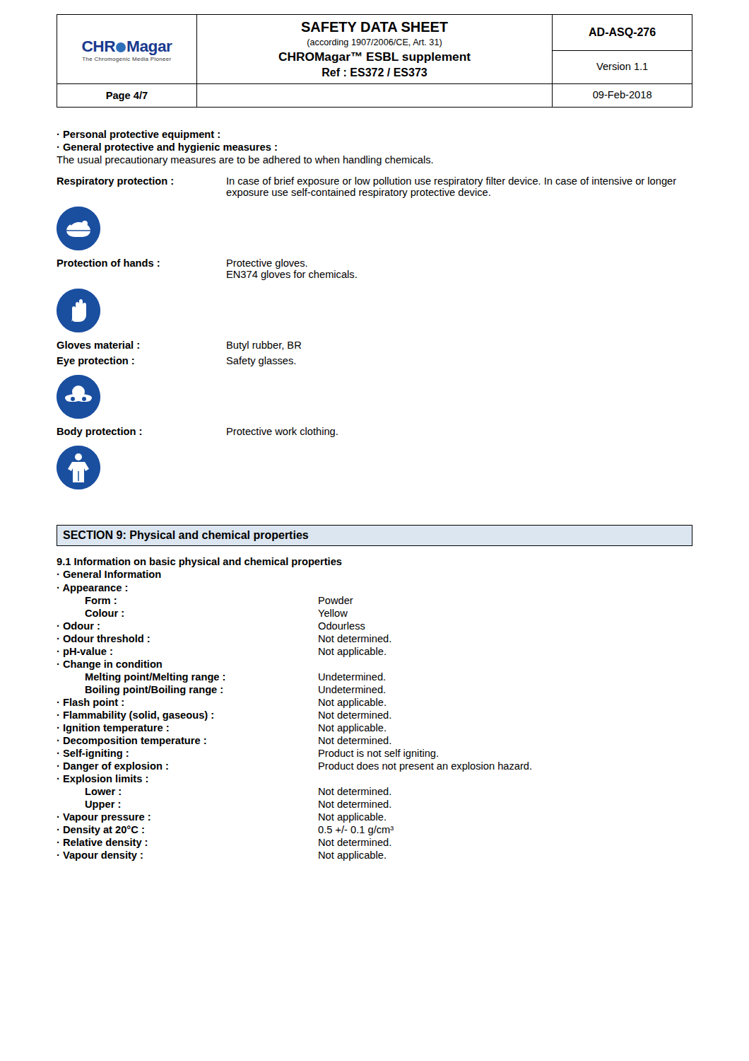| CHR Magar The Chromogenic Media Pioneer | SAFETY DATA SHEET (according 1907/2006/CE, Art. 31) CHROMagar™ ESBL supplement Ref : ES372 / ES373 | AD-ASQ-276 |
| Version 1.1 |
| Page 4/7 | | 09-Feb-2018 |
· Personal protective equipment :
· General protective and hygienic measures :
The usual precautionary measures are to be adhered to when handling chemicals.
| Respiratory protection : | In case of brief exposure or low pollution use respiratory filter device. In case of intensive or longer exposure use self-contained respiratory protective device. |
| Protection of hands : | Protective gloves. EN374 gloves for chemicals. |
| Gloves material : | Butyl rubber, BR |
| Eye protection : | Safety glasses. |
| Body protection : | Protective work clothing. |
SECTION 9: Physical and chemical properties
9.1 Information on basic physical and chemical properties
· General Information
| · Appearance : | |
| Form : | Powder |
| Colour : | Yellow |
| · Odour : | Odourless |
| · Odour threshold : | Not determined. |
| · pH-value : | Not applicable. |
| · Change in condition | |
| Melting point/Melting range : | Undetermined. |
| Boiling point/Boiling range : | Undetermined. |
| · Flash point : | Not applicable. |
| · Flammability (solid, gaseous) : | Not determined. |
| · Ignition temperature : | Not applicable. |
| · Decomposition temperature : | Not determined. |
| · Self-igniting : | Product is not self igniting. |
| · Danger of explosion : | Product does not present an explosion hazard. |
| · Explosion limits : | |
| Lower : | Not determined. |
| Upper : | Not determined. |
| · Vapour pressure : | Not applicable. |
| · Density at 20°C : | 0.5 +/- 0.1 g/cm³ |
| · Relative density : | Not determined. |
| · Vapour density : | Not applicable. |